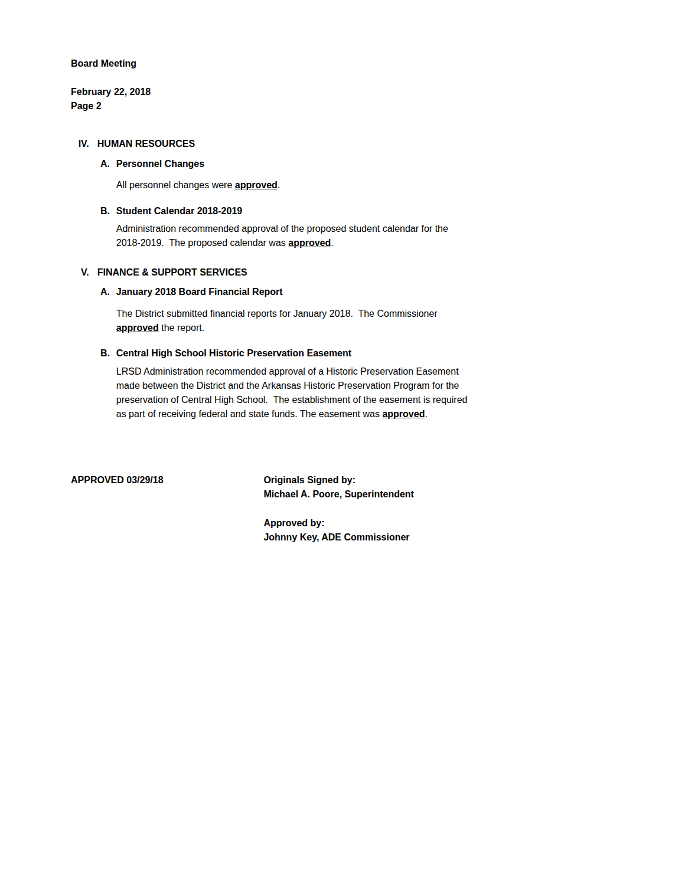Board Meeting
February 22, 2018
Page 2
HUMAN RESOURCES
Personnel Changes
All personnel changes were approved.
Student Calendar 2018-2019
Administration recommended approval of the proposed student calendar for the 2018-2019. The proposed calendar was approved.
FINANCE & SUPPORT SERVICES
January 2018 Board Financial Report
The District submitted financial reports for January 2018. The Commissioner approved the report.
Central High School Historic Preservation Easement
LRSD Administration recommended approval of a Historic Preservation Easement made between the District and the Arkansas Historic Preservation Program for the preservation of Central High School. The establishment of the easement is required as part of receiving federal and state funds. The easement was approved.
APPROVED 03/29/18
Originals Signed by:
Michael A. Poore, Superintendent
Approved by:
Johnny Key, ADE Commissioner